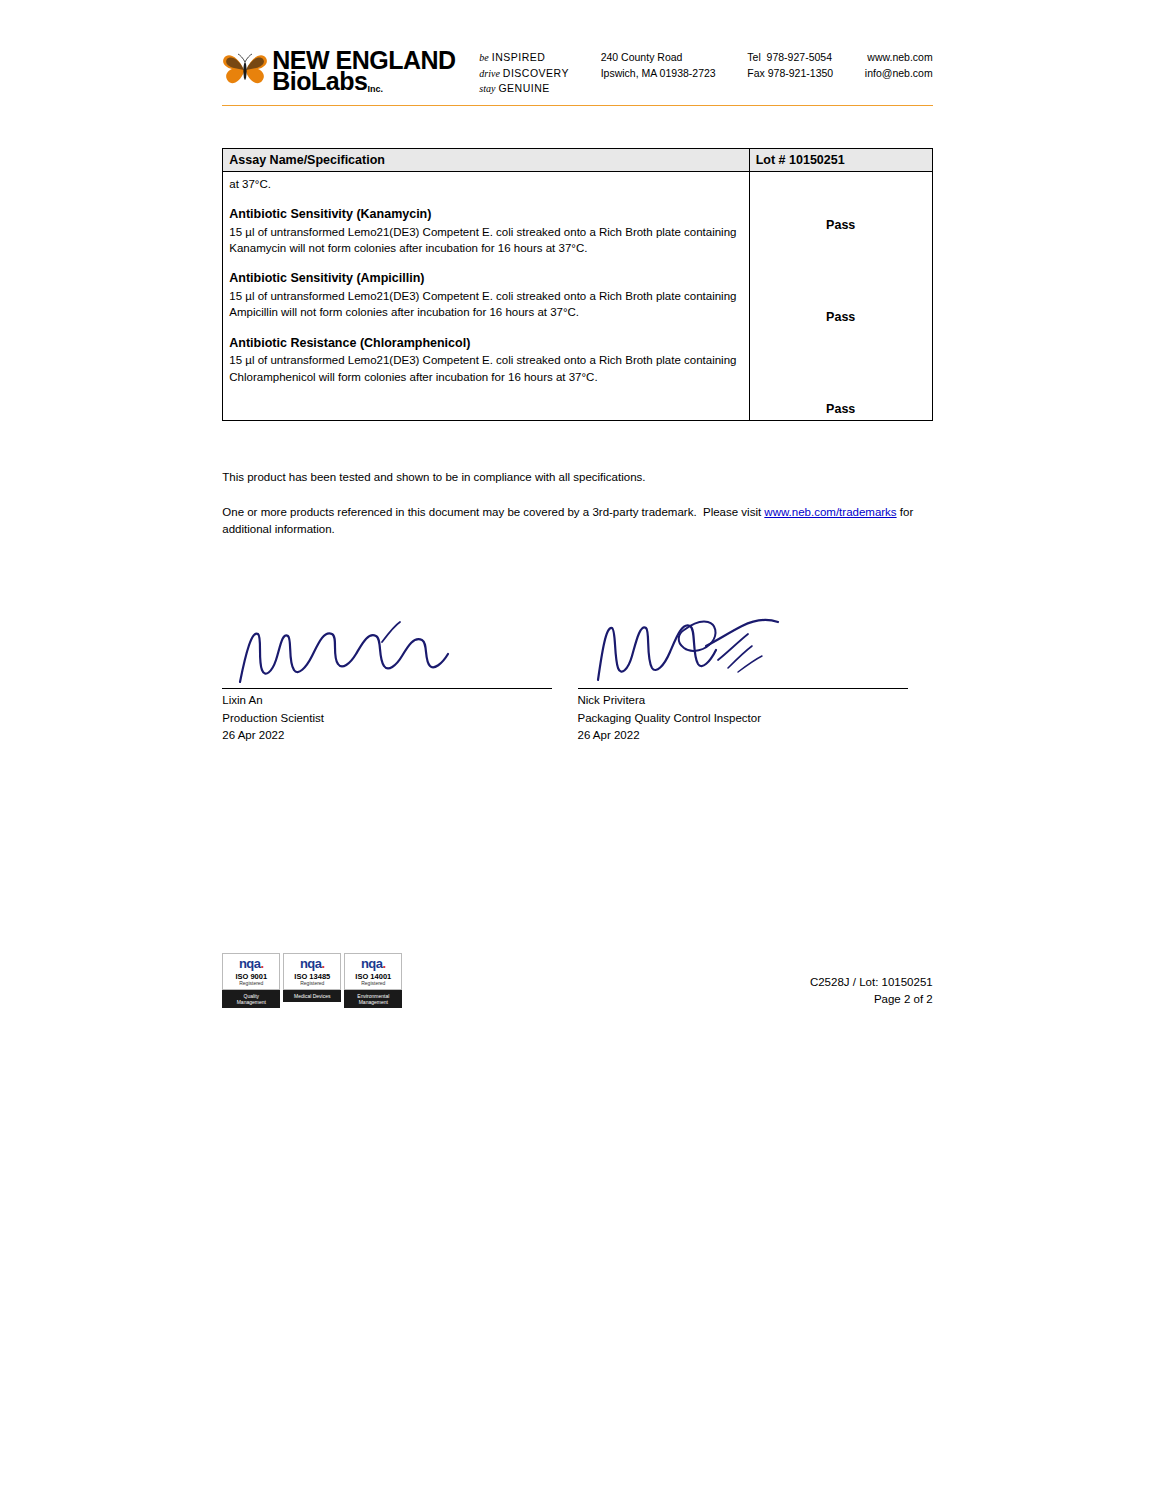NEW ENGLAND
BioLabs Inc.
be INSPIRED
drive DISCOVERY
stay GENUINE
240 County Road
Ipswich, MA 01938-2723
Tel 978-927-5054
Fax 978-921-1350
www.neb.com
info@neb.com
| Assay Name/Specification | Lot # 10150251 |
| --- | --- |
| at 37°C. Antibiotic Sensitivity (Kanamycin) 15 µl of untransformed Lemo21(DE3) Competent E. coli streaked onto a Rich Broth plate containing Kanamycin will not form colonies after incubation for 16 hours at 37°C. Antibiotic Sensitivity (Ampicillin) 15 µl of untransformed Lemo21(DE3) Competent E. coli streaked onto a Rich Broth plate containing Ampicillin will not form colonies after incubation for 16 hours at 37°C. Antibiotic Resistance (Chloramphenicol) 15 µl of untransformed Lemo21(DE3) Competent E. coli streaked onto a Rich Broth plate containing Chloramphenicol will form colonies after incubation for 16 hours at 37°C. | Pass Pass Pass |
This product has been tested and shown to be in compliance with all specifications.
One or more products referenced in this document may be covered by a 3rd-party trademark. Please visit www.neb.com/trademarks for additional information.
Lixin An
Production Scientist
26 Apr 2022
Nick Privitera
Packaging Quality Control Inspector
26 Apr 2022
nqa.
ISO 9001
Registered
Quality
Management
nqa.
ISO 13485
Registered
Medical Devices
nqa.
ISO 14001
Registered
Environmental
Management
C2528J / Lot: 10150251
Page 2 of 2